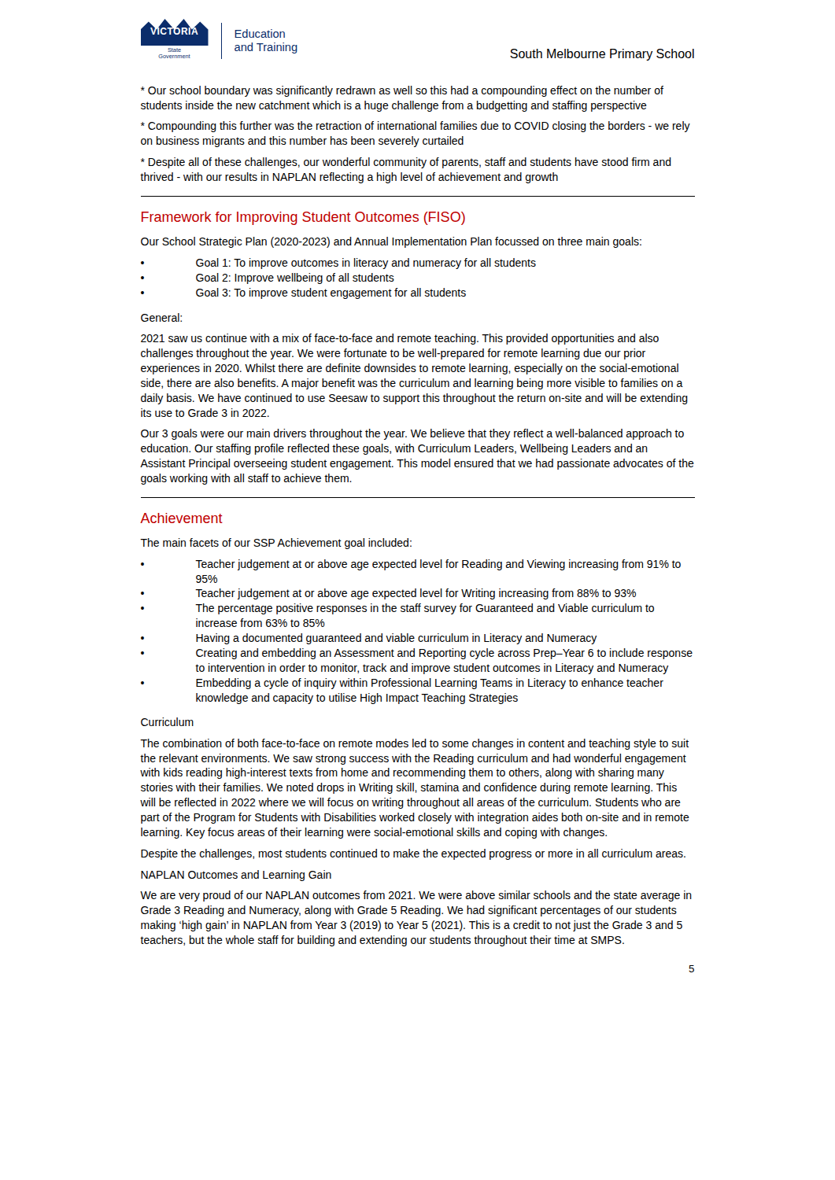VICTORIA
State
Government
Education
and Training
South Melbourne Primary School
* Our school boundary was significantly redrawn as well so this had a compounding effect on the number of students inside the new catchment which is a huge challenge from a budgetting and staffing perspective
* Compounding this further was the retraction of international families due to COVID closing the borders - we rely on business migrants and this number has been severely curtailed
* Despite all of these challenges, our wonderful community of parents, staff and students have stood firm and thrived - with our results in NAPLAN reflecting a high level of achievement and growth
Framework for Improving Student Outcomes (FISO)
Our School Strategic Plan (2020-2023) and Annual Implementation Plan focussed on three main goals:
•Goal 1: To improve outcomes in literacy and numeracy for all students
•Goal 2: Improve wellbeing of all students
•Goal 3: To improve student engagement for all students
General:
2021 saw us continue with a mix of face-to-face and remote teaching. This provided opportunities and also challenges throughout the year. We were fortunate to be well-prepared for remote learning due our prior experiences in 2020. Whilst there are definite downsides to remote learning, especially on the social-emotional side, there are also benefits. A major benefit was the curriculum and learning being more visible to families on a daily basis. We have continued to use Seesaw to support this throughout the return on-site and will be extending its use to Grade 3 in 2022.
Our 3 goals were our main drivers throughout the year. We believe that they reflect a well-balanced approach to education. Our staffing profile reflected these goals, with Curriculum Leaders, Wellbeing Leaders and an Assistant Principal overseeing student engagement. This model ensured that we had passionate advocates of the goals working with all staff to achieve them.
Achievement
The main facets of our SSP Achievement goal included:
•Teacher judgement at or above age expected level for Reading and Viewing increasing from 91% to 95%
•Teacher judgement at or above age expected level for Writing increasing from 88% to 93%
•The percentage positive responses in the staff survey for Guaranteed and Viable curriculum to increase from 63% to 85%
•Having a documented guaranteed and viable curriculum in Literacy and Numeracy
•Creating and embedding an Assessment and Reporting cycle across Prep–Year 6 to include response to intervention in order to monitor, track and improve student outcomes in Literacy and Numeracy
•Embedding a cycle of inquiry within Professional Learning Teams in Literacy to enhance teacher knowledge and capacity to utilise High Impact Teaching Strategies
Curriculum
The combination of both face-to-face on remote modes led to some changes in content and teaching style to suit the relevant environments. We saw strong success with the Reading curriculum and had wonderful engagement with kids reading high-interest texts from home and recommending them to others, along with sharing many stories with their families. We noted drops in Writing skill, stamina and confidence during remote learning. This will be reflected in 2022 where we will focus on writing throughout all areas of the curriculum. Students who are part of the Program for Students with Disabilities worked closely with integration aides both on-site and in remote learning. Key focus areas of their learning were social-emotional skills and coping with changes.
Despite the challenges, most students continued to make the expected progress or more in all curriculum areas.
NAPLAN Outcomes and Learning Gain
We are very proud of our NAPLAN outcomes from 2021. We were above similar schools and the state average in Grade 3 Reading and Numeracy, along with Grade 5 Reading. We had significant percentages of our students making ‘high gain’ in NAPLAN from Year 3 (2019) to Year 5 (2021). This is a credit to not just the Grade 3 and 5 teachers, but the whole staff for building and extending our students throughout their time at SMPS.
5